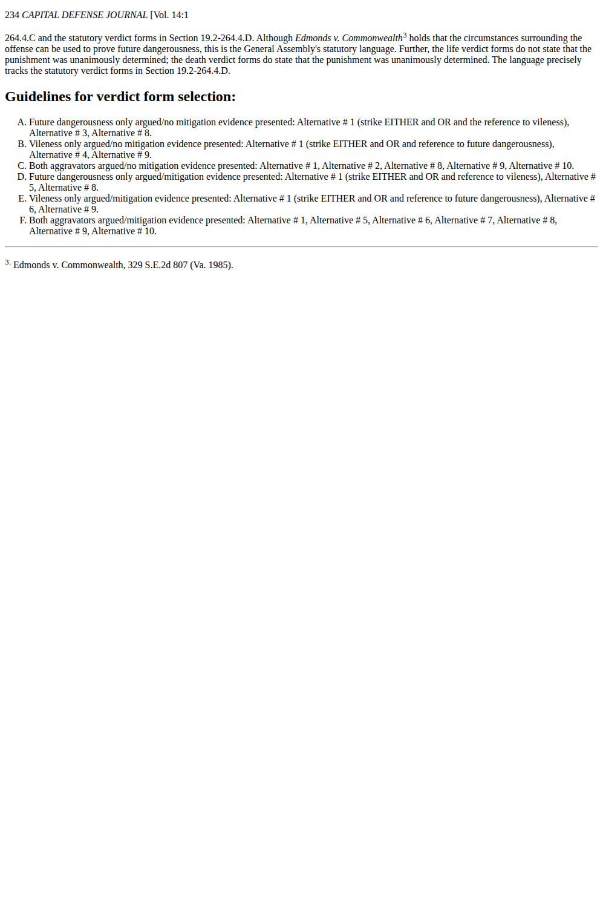234 CAPITAL DEFENSE JOURNAL [Vol. 14:1
264.4.C and the statutory verdict forms in Section 19.2-264.4.D. Although Edmonds v. Commonwealth3 holds that the circumstances surrounding the offense can be used to prove future dangerousness, this is the General Assembly's statutory language. Further, the life verdict forms do not state that the punishment was unanimously determined; the death verdict forms do state that the punishment was unanimously determined. The language precisely tracks the statutory verdict forms in Section 19.2-264.4.D.
Guidelines for verdict form selection:
Future dangerousness only argued/no mitigation evidence presented: Alternative # 1 (strike EITHER and OR and the reference to vileness), Alternative # 3, Alternative # 8.
Vileness only argued/no mitigation evidence presented: Alternative # 1 (strike EITHER and OR and reference to future dangerousness), Alternative # 4, Alternative # 9.
Both aggravators argued/no mitigation evidence presented: Alternative # 1, Alternative # 2, Alternative # 8, Alternative # 9, Alternative # 10.
Future dangerousness only argued/mitigation evidence presented: Alternative # 1 (strike EITHER and OR and reference to vileness), Alternative # 5, Alternative # 8.
Vileness only argued/mitigation evidence presented: Alternative # 1 (strike EITHER and OR and reference to future dangerousness), Alternative # 6, Alternative # 9.
Both aggravators argued/mitigation evidence presented: Alternative # 1, Alternative # 5, Alternative # 6, Alternative # 7, Alternative # 8, Alternative # 9, Alternative # 10.
3. Edmonds v. Commonwealth, 329 S.E.2d 807 (Va. 1985).